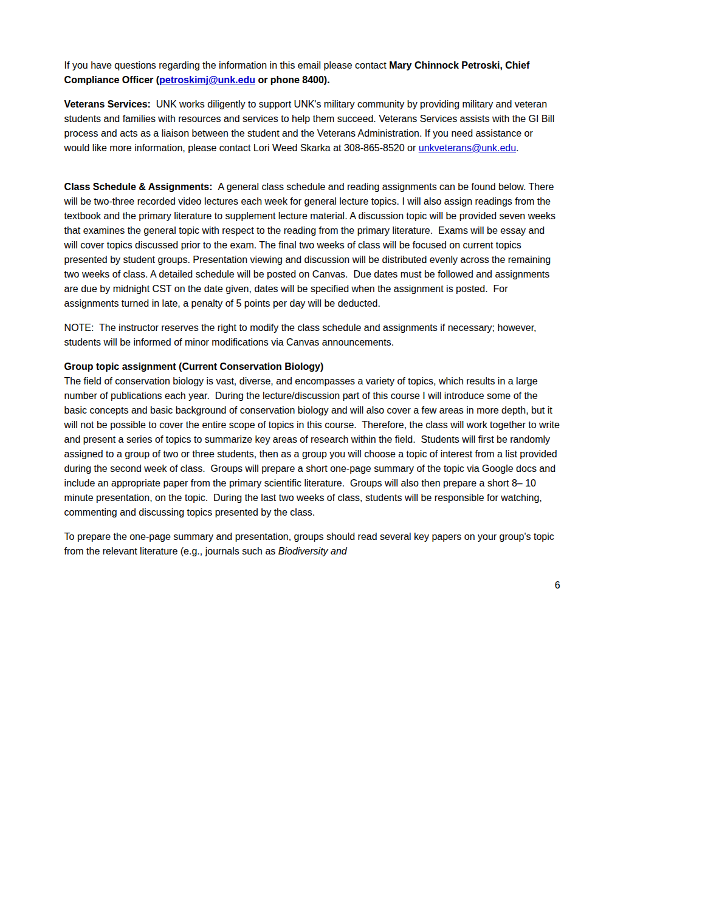If you have questions regarding the information in this email please contact Mary Chinnock Petroski, Chief Compliance Officer (petroskimj@unk.edu or phone 8400).
Veterans Services: UNK works diligently to support UNK's military community by providing military and veteran students and families with resources and services to help them succeed. Veterans Services assists with the GI Bill process and acts as a liaison between the student and the Veterans Administration. If you need assistance or would like more information, please contact Lori Weed Skarka at 308-865-8520 or unkveterans@unk.edu.
Class Schedule & Assignments: A general class schedule and reading assignments can be found below. There will be two-three recorded video lectures each week for general lecture topics. I will also assign readings from the textbook and the primary literature to supplement lecture material. A discussion topic will be provided seven weeks that examines the general topic with respect to the reading from the primary literature. Exams will be essay and will cover topics discussed prior to the exam. The final two weeks of class will be focused on current topics presented by student groups. Presentation viewing and discussion will be distributed evenly across the remaining two weeks of class. A detailed schedule will be posted on Canvas. Due dates must be followed and assignments are due by midnight CST on the date given, dates will be specified when the assignment is posted. For assignments turned in late, a penalty of 5 points per day will be deducted.
NOTE: The instructor reserves the right to modify the class schedule and assignments if necessary; however, students will be informed of minor modifications via Canvas announcements.
Group topic assignment (Current Conservation Biology)
The field of conservation biology is vast, diverse, and encompasses a variety of topics, which results in a large number of publications each year. During the lecture/discussion part of this course I will introduce some of the basic concepts and basic background of conservation biology and will also cover a few areas in more depth, but it will not be possible to cover the entire scope of topics in this course. Therefore, the class will work together to write and present a series of topics to summarize key areas of research within the field. Students will first be randomly assigned to a group of two or three students, then as a group you will choose a topic of interest from a list provided during the second week of class. Groups will prepare a short one-page summary of the topic via Google docs and include an appropriate paper from the primary scientific literature. Groups will also then prepare a short 8– 10 minute presentation, on the topic. During the last two weeks of class, students will be responsible for watching, commenting and discussing topics presented by the class.
To prepare the one-page summary and presentation, groups should read several key papers on your group's topic from the relevant literature (e.g., journals such as Biodiversity and
6